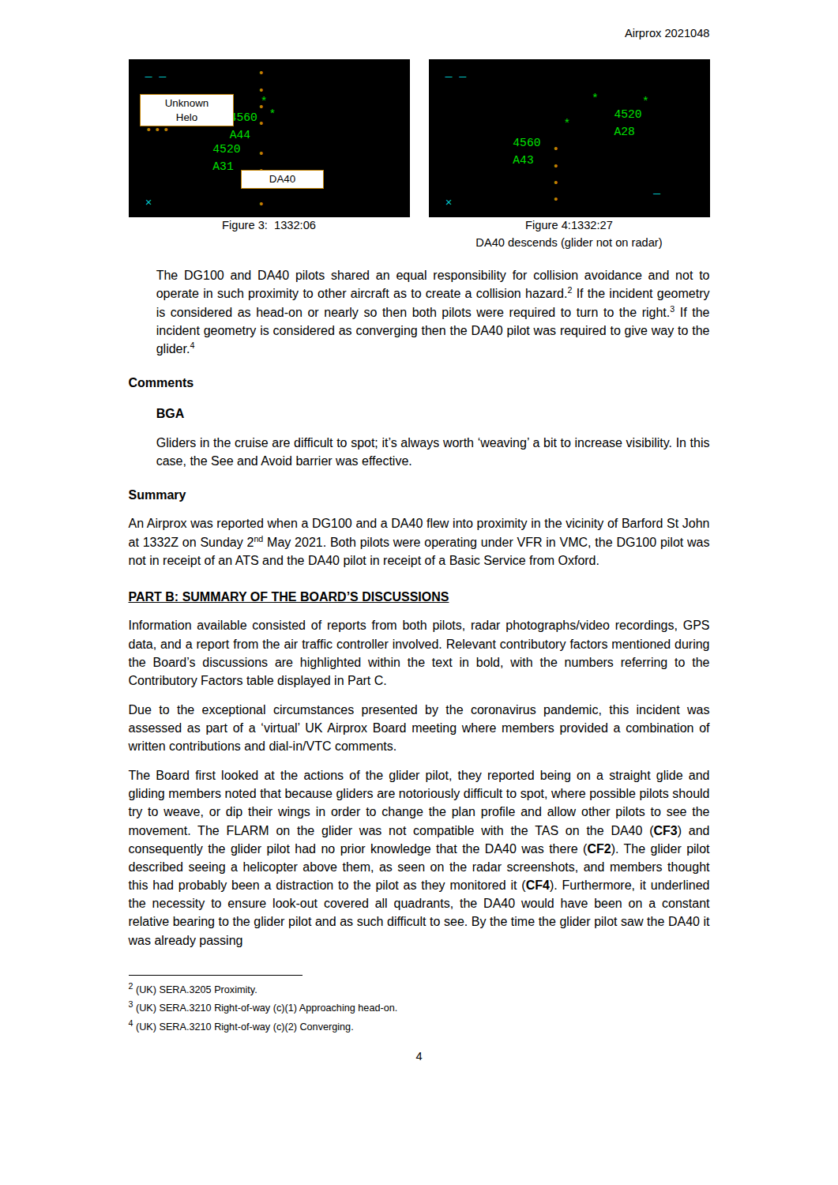Airprox 2021048
•
•
•
• * 4560
A44 * 4520
A31 •
•
•
• — — ••• × Unknown
Helo DA40
* * 4520
A28 * 4560
A43 •
•
•
• — — × —
Figure 3: 1332:06
Figure 4:1332:27DA40 descends (glider not on radar)
The DG100 and DA40 pilots shared an equal responsibility for collision avoidance and not to operate in such proximity to other aircraft as to create a collision hazard.2 If the incident geometry is considered as head-on or nearly so then both pilots were required to turn to the right.3 If the incident geometry is considered as converging then the DA40 pilot was required to give way to the glider.4
Comments
BGA
Gliders in the cruise are difficult to spot; it’s always worth ‘weaving’ a bit to increase visibility. In this case, the See and Avoid barrier was effective.
Summary
An Airprox was reported when a DG100 and a DA40 flew into proximity in the vicinity of Barford St John at 1332Z on Sunday 2nd May 2021. Both pilots were operating under VFR in VMC, the DG100 pilot was not in receipt of an ATS and the DA40 pilot in receipt of a Basic Service from Oxford.
PART B: SUMMARY OF THE BOARD’S DISCUSSIONS
Information available consisted of reports from both pilots, radar photographs/video recordings, GPS data, and a report from the air traffic controller involved. Relevant contributory factors mentioned during the Board’s discussions are highlighted within the text in bold, with the numbers referring to the Contributory Factors table displayed in Part C.
Due to the exceptional circumstances presented by the coronavirus pandemic, this incident was assessed as part of a ‘virtual’ UK Airprox Board meeting where members provided a combination of written contributions and dial-in/VTC comments.
The Board first looked at the actions of the glider pilot, they reported being on a straight glide and gliding members noted that because gliders are notoriously difficult to spot, where possible pilots should try to weave, or dip their wings in order to change the plan profile and allow other pilots to see the movement. The FLARM on the glider was not compatible with the TAS on the DA40 (CF3) and consequently the glider pilot had no prior knowledge that the DA40 was there (CF2). The glider pilot described seeing a helicopter above them, as seen on the radar screenshots, and members thought this had probably been a distraction to the pilot as they monitored it (CF4). Furthermore, it underlined the necessity to ensure look-out covered all quadrants, the DA40 would have been on a constant relative bearing to the glider pilot and as such difficult to see. By the time the glider pilot saw the DA40 it was already passing
2 (UK) SERA.3205 Proximity.
3 (UK) SERA.3210 Right-of-way (c)(1) Approaching head-on.
4 (UK) SERA.3210 Right-of-way (c)(2) Converging.
4